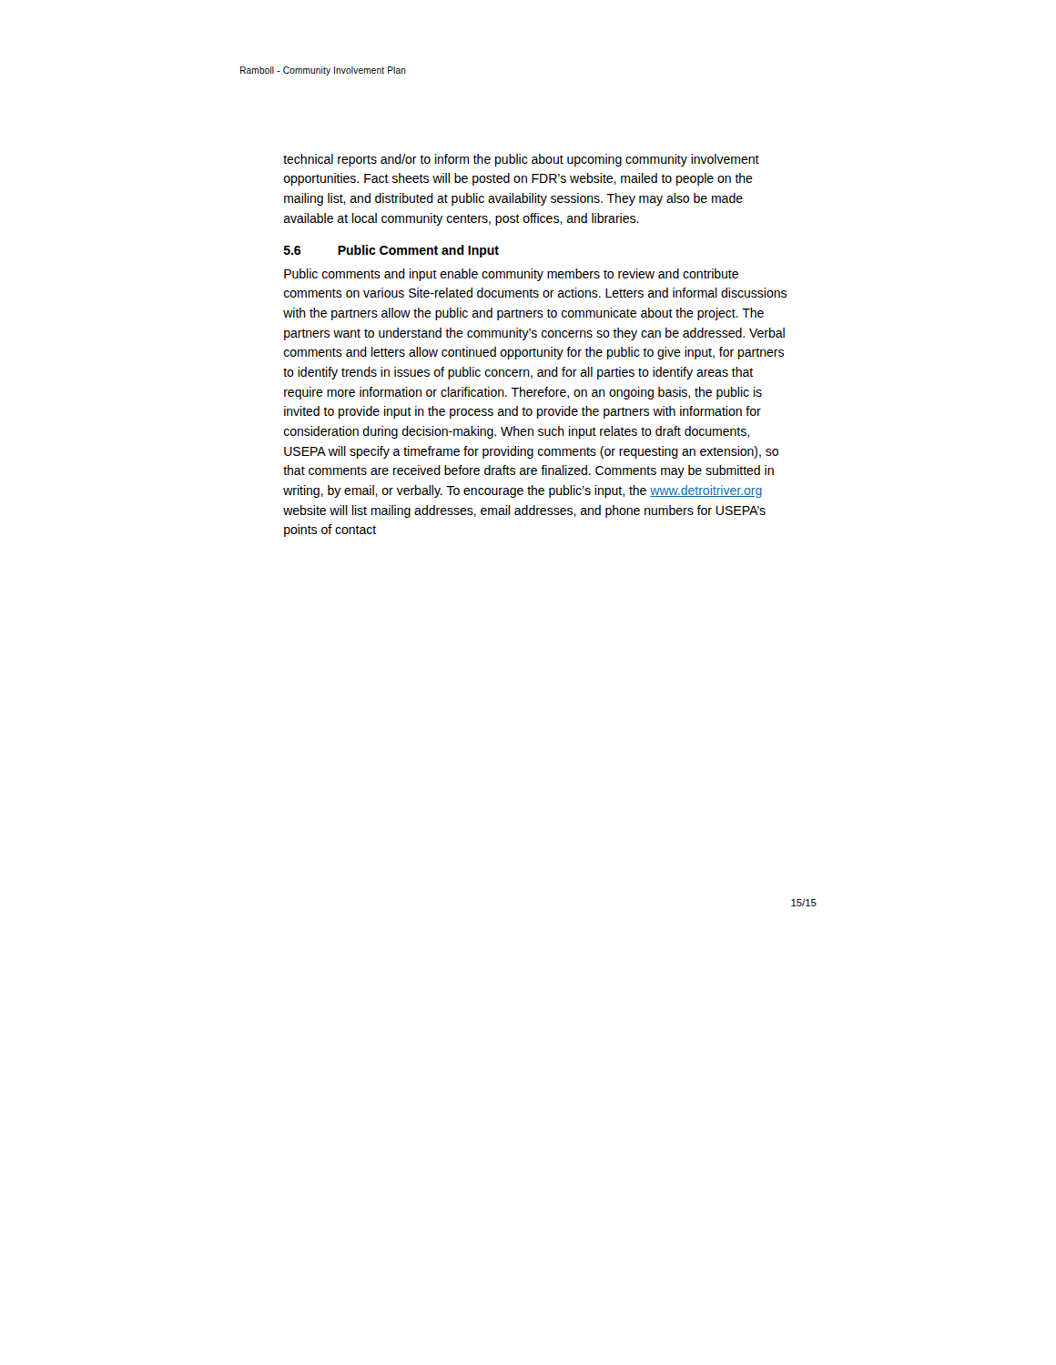Ramboll - Community Involvement Plan
technical reports and/or to inform the public about upcoming community involvement opportunities. Fact sheets will be posted on FDR’s website, mailed to people on the mailing list, and distributed at public availability sessions. They may also be made available at local community centers, post offices, and libraries.
5.6 Public Comment and Input
Public comments and input enable community members to review and contribute comments on various Site-related documents or actions. Letters and informal discussions with the partners allow the public and partners to communicate about the project. The partners want to understand the community’s concerns so they can be addressed. Verbal comments and letters allow continued opportunity for the public to give input, for partners to identify trends in issues of public concern, and for all parties to identify areas that require more information or clarification. Therefore, on an ongoing basis, the public is invited to provide input in the process and to provide the partners with information for consideration during decision-making. When such input relates to draft documents, USEPA will specify a timeframe for providing comments (or requesting an extension), so that comments are received before drafts are finalized. Comments may be submitted in writing, by email, or verbally. To encourage the public’s input, the www.detroitriver.org website will list mailing addresses, email addresses, and phone numbers for USEPA’s points of contact
15/15